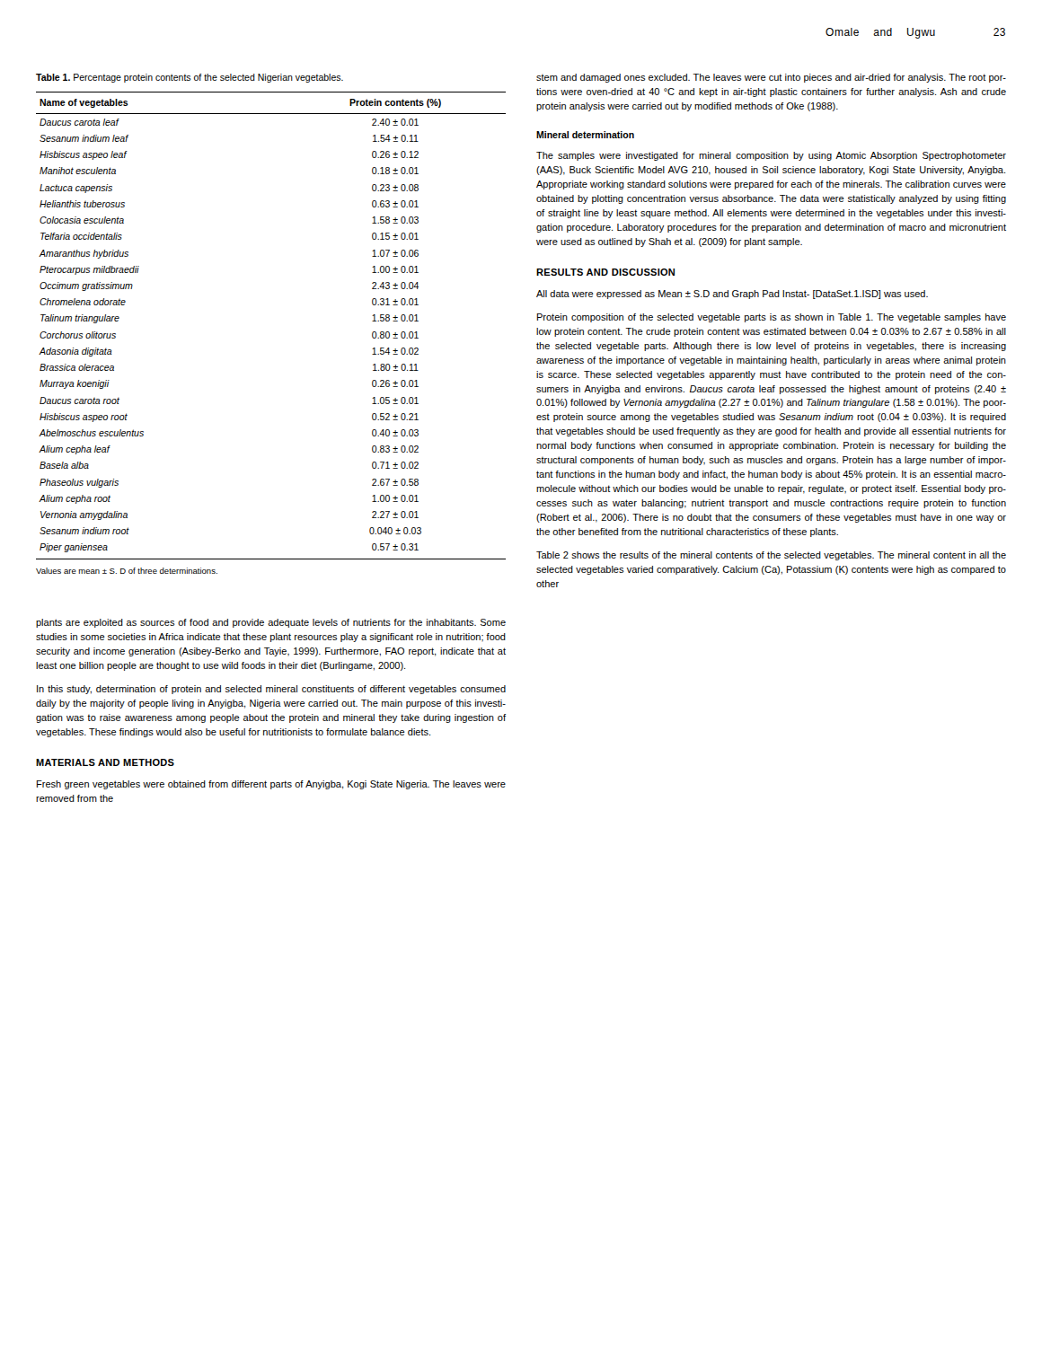Omale and Ugwu 23
Table 1. Percentage protein contents of the selected Nigerian vegetables.
| Name of vegetables | Protein contents (%) |
| --- | --- |
| Daucus carota leaf | 2.40 ± 0.01 |
| Sesanum indium leaf | 1.54 ± 0.11 |
| Hisbiscus aspeo leaf | 0.26 ± 0.12 |
| Manihot esculenta | 0.18 ± 0.01 |
| Lactuca capensis | 0.23 ± 0.08 |
| Helianthis tuberosus | 0.63 ± 0.01 |
| Colocasia esculenta | 1.58 ± 0.03 |
| Telfaria occidentalis | 0.15 ± 0.01 |
| Amaranthus hybridus | 1.07 ± 0.06 |
| Pterocarpus mildbraedii | 1.00 ± 0.01 |
| Occimum gratissimum | 2.43 ± 0.04 |
| Chromelena odorate | 0.31 ± 0.01 |
| Talinum triangulare | 1.58 ± 0.01 |
| Corchorus olitorus | 0.80 ± 0.01 |
| Adasonia digitata | 1.54 ± 0.02 |
| Brassica oleracea | 1.80 ± 0.11 |
| Murraya koenigii | 0.26 ± 0.01 |
| Daucus carota root | 1.05 ± 0.01 |
| Hisbiscus aspeo root | 0.52 ± 0.21 |
| Abelmoschus esculentus | 0.40 ± 0.03 |
| Alium cepha leaf | 0.83 ± 0.02 |
| Basela alba | 0.71 ± 0.02 |
| Phaseolus vulgaris | 2.67 ± 0.58 |
| Alium cepha root | 1.00 ± 0.01 |
| Vernonia amygdalina | 2.27 ± 0.01 |
| Sesanum indium root | 0.040 ± 0.03 |
| Piper ganiensea | 0.57 ± 0.31 |
Values are mean ± S. D of three determinations.
plants are exploited as sources of food and provide adequate levels of nutrients for the inhabitants. Some studies in some societies in Africa indicate that these plant resources play a significant role in nutrition; food security and income generation (Asibey-Berko and Tayie, 1999). Furthermore, FAO report, indicate that at least one billion people are thought to use wild foods in their diet (Burlingame, 2000).
In this study, determination of protein and selected mineral constituents of different vegetables consumed daily by the majority of people living in Anyigba, Nigeria were carried out. The main purpose of this investigation was to raise awareness among people about the protein and mineral they take during ingestion of vegetables. These findings would also be useful for nutritionists to formulate balance diets.
Materials and Methods
Fresh green vegetables were obtained from different parts of Anyigba, Kogi State Nigeria. The leaves were removed from the
stem and damaged ones excluded. The leaves were cut into pieces and air-dried for analysis. The root portions were oven-dried at 40 °C and kept in air-tight plastic containers for further analysis. Ash and crude protein analysis were carried out by modified methods of Oke (1988).
Mineral determination
The samples were investigated for mineral composition by using Atomic Absorption Spectrophotometer (AAS), Buck Scientific Model AVG 210, housed in Soil science laboratory, Kogi State University, Anyigba. Appropriate working standard solutions were prepared for each of the minerals. The calibration curves were obtained by plotting concentration versus absorbance. The data were statistically analyzed by using fitting of straight line by least square method. All elements were determined in the vegetables under this investigation procedure. Laboratory procedures for the preparation and determination of macro and micronutrient were used as outlined by Shah et al. (2009) for plant sample.
Results and Discussion
All data were expressed as Mean ± S.D and Graph Pad Instat- [DataSet.1.ISD] was used.
Protein composition of the selected vegetable parts is as shown in Table 1. The vegetable samples have low protein content. The crude protein content was estimated between 0.04 ± 0.03% to 2.67 ± 0.58% in all the selected vegetable parts. Although there is low level of proteins in vegetables, there is increasing awareness of the importance of vegetable in maintaining health, particularly in areas where animal protein is scarce. These selected vegetables apparently must have contributed to the protein need of the consumers in Anyigba and environs. Daucus carota leaf possessed the highest amount of proteins (2.40 ± 0.01%) followed by Vernonia amygdalina (2.27 ± 0.01%) and Talinum triangulare (1.58 ± 0.01%). The poorest protein source among the vegetables studied was Sesanum indium root (0.04 ± 0.03%). It is required that vegetables should be used frequently as they are good for health and provide all essential nutrients for normal body functions when consumed in appropriate combination. Protein is necessary for building the structural components of human body, such as muscles and organs. Protein has a large number of important functions in the human body and infact, the human body is about 45% protein. It is an essential macromolecule without which our bodies would be unable to repair, regulate, or protect itself. Essential body processes such as water balancing; nutrient transport and muscle contractions require protein to function (Robert et al., 2006). There is no doubt that the consumers of these vegetables must have in one way or the other benefited from the nutritional characteristics of these plants.
Table 2 shows the results of the mineral contents of the selected vegetables. The mineral content in all the selected vegetables varied comparatively. Calcium (Ca), Potassium (K) contents were high as compared to other